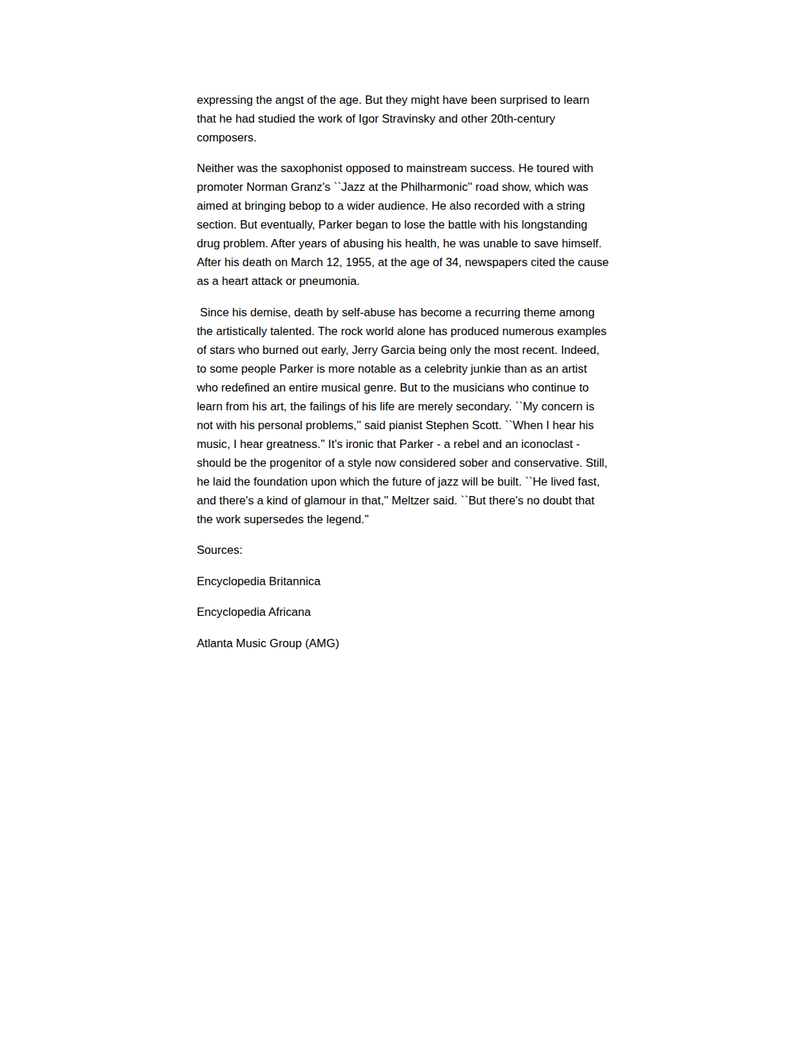expressing the angst of the age. But they might have been surprised to learn that he had studied the work of Igor Stravinsky and other 20th-century composers.
Neither was the saxophonist opposed to mainstream success. He toured with promoter Norman Granz's ``Jazz at the Philharmonic'' road show, which was aimed at bringing bebop to a wider audience. He also recorded with a string section. But eventually, Parker began to lose the battle with his longstanding drug problem. After years of abusing his health, he was unable to save himself. After his death on March 12, 1955, at the age of 34, newspapers cited the cause as a heart attack or pneumonia.
Since his demise, death by self-abuse has become a recurring theme among the artistically talented. The rock world alone has produced numerous examples of stars who burned out early, Jerry Garcia being only the most recent. Indeed, to some people Parker is more notable as a celebrity junkie than as an artist who redefined an entire musical genre. But to the musicians who continue to learn from his art, the failings of his life are merely secondary. ``My concern is not with his personal problems,'' said pianist Stephen Scott. ``When I hear his music, I hear greatness.'' It's ironic that Parker - a rebel and an iconoclast - should be the progenitor of a style now considered sober and conservative. Still, he laid the foundation upon which the future of jazz will be built. ``He lived fast, and there's a kind of glamour in that,'' Meltzer said. ``But there's no doubt that the work supersedes the legend.''
Sources:
Encyclopedia Britannica
Encyclopedia Africana
Atlanta Music Group (AMG)